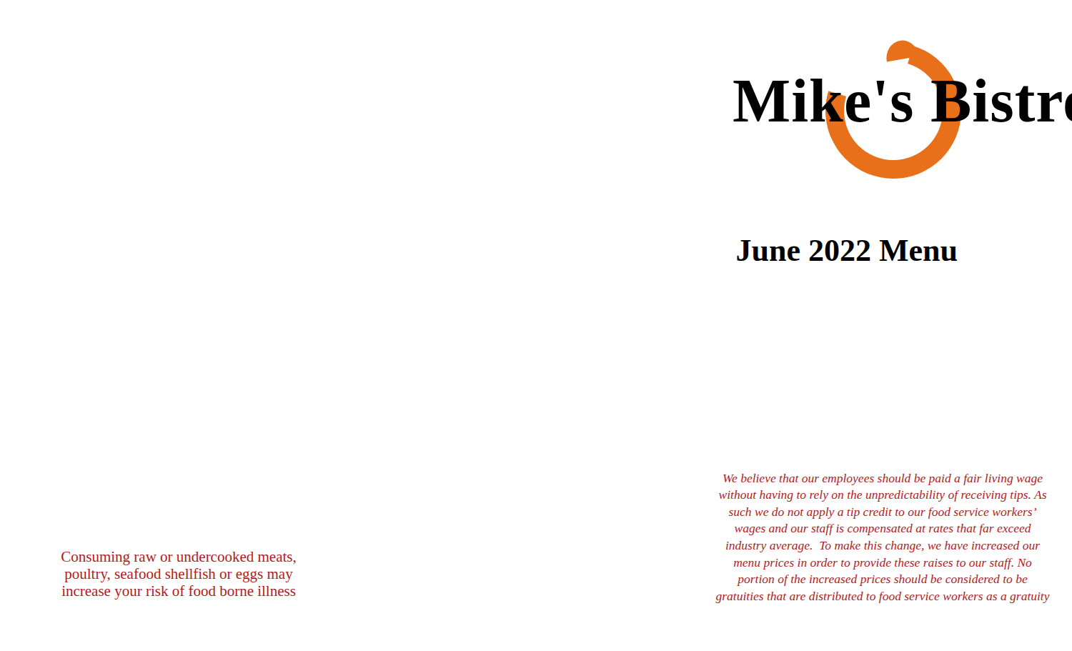Mike's Bistro
June 2022 Menu
We believe that our employees should be paid a fair living wage without having to rely on the unpredictability of receiving tips. As such we do not apply a tip credit to our food service workers’ wages and our staff is compensated at rates that far exceed industry average. To make this change, we have increased our menu prices in order to provide these raises to our staff. No portion of the increased prices should be considered to be gratuities that are distributed to food service workers as a gratuity
Consuming raw or undercooked meats, poultry, seafood shellfish or eggs may increase your risk of food borne illness